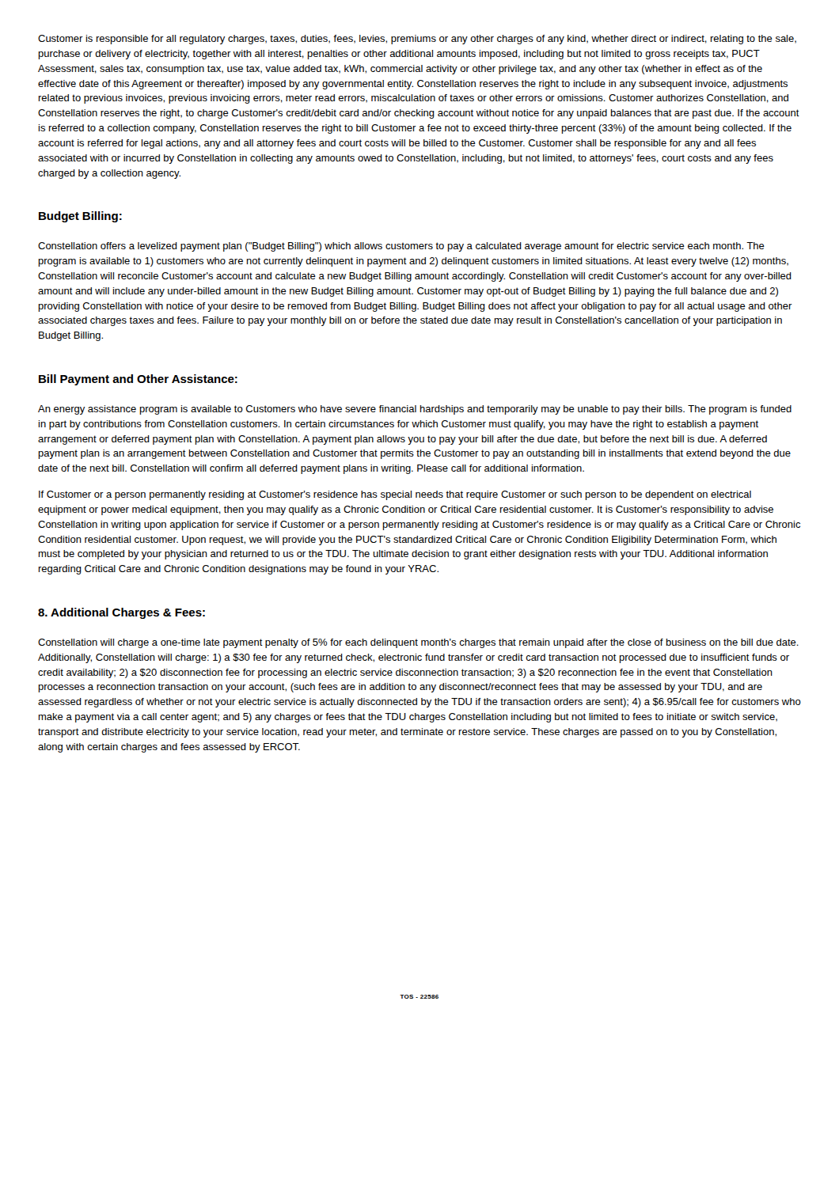Customer is responsible for all regulatory charges, taxes, duties, fees, levies, premiums or any other charges of any kind, whether direct or indirect, relating to the sale, purchase or delivery of electricity, together with all interest, penalties or other additional amounts imposed, including but not limited to gross receipts tax, PUCT Assessment, sales tax, consumption tax, use tax, value added tax, kWh, commercial activity or other privilege tax, and any other tax (whether in effect as of the effective date of this Agreement or thereafter) imposed by any governmental entity. Constellation reserves the right to include in any subsequent invoice, adjustments related to previous invoices, previous invoicing errors, meter read errors, miscalculation of taxes or other errors or omissions. Customer authorizes Constellation, and Constellation reserves the right, to charge Customer's credit/debit card and/or checking account without notice for any unpaid balances that are past due. If the account is referred to a collection company, Constellation reserves the right to bill Customer a fee not to exceed thirty-three percent (33%) of the amount being collected. If the account is referred for legal actions, any and all attorney fees and court costs will be billed to the Customer. Customer shall be responsible for any and all fees associated with or incurred by Constellation in collecting any amounts owed to Constellation, including, but not limited, to attorneys' fees, court costs and any fees charged by a collection agency.
Budget Billing:
Constellation offers a levelized payment plan ("Budget Billing") which allows customers to pay a calculated average amount for electric service each month. The program is available to 1) customers who are not currently delinquent in payment and 2) delinquent customers in limited situations. At least every twelve (12) months, Constellation will reconcile Customer's account and calculate a new Budget Billing amount accordingly. Constellation will credit Customer's account for any over-billed amount and will include any under-billed amount in the new Budget Billing amount. Customer may opt-out of Budget Billing by 1) paying the full balance due and 2) providing Constellation with notice of your desire to be removed from Budget Billing. Budget Billing does not affect your obligation to pay for all actual usage and other associated charges taxes and fees. Failure to pay your monthly bill on or before the stated due date may result in Constellation's cancellation of your participation in Budget Billing.
Bill Payment and Other Assistance:
An energy assistance program is available to Customers who have severe financial hardships and temporarily may be unable to pay their bills. The program is funded in part by contributions from Constellation customers. In certain circumstances for which Customer must qualify, you may have the right to establish a payment arrangement or deferred payment plan with Constellation. A payment plan allows you to pay your bill after the due date, but before the next bill is due. A deferred payment plan is an arrangement between Constellation and Customer that permits the Customer to pay an outstanding bill in installments that extend beyond the due date of the next bill. Constellation will confirm all deferred payment plans in writing. Please call for additional information.
If Customer or a person permanently residing at Customer's residence has special needs that require Customer or such person to be dependent on electrical equipment or power medical equipment, then you may qualify as a Chronic Condition or Critical Care residential customer. It is Customer's responsibility to advise Constellation in writing upon application for service if Customer or a person permanently residing at Customer's residence is or may qualify as a Critical Care or Chronic Condition residential customer. Upon request, we will provide you the PUCT's standardized Critical Care or Chronic Condition Eligibility Determination Form, which must be completed by your physician and returned to us or the TDU. The ultimate decision to grant either designation rests with your TDU. Additional information regarding Critical Care and Chronic Condition designations may be found in your YRAC.
8. Additional Charges & Fees:
Constellation will charge a one-time late payment penalty of 5% for each delinquent month's charges that remain unpaid after the close of business on the bill due date. Additionally, Constellation will charge: 1) a $30 fee for any returned check, electronic fund transfer or credit card transaction not processed due to insufficient funds or credit availability; 2) a $20 disconnection fee for processing an electric service disconnection transaction; 3) a $20 reconnection fee in the event that Constellation processes a reconnection transaction on your account, (such fees are in addition to any disconnect/reconnect fees that may be assessed by your TDU, and are assessed regardless of whether or not your electric service is actually disconnected by the TDU if the transaction orders are sent); 4) a $6.95/call fee for customers who make a payment via a call center agent; and 5) any charges or fees that the TDU charges Constellation including but not limited to fees to initiate or switch service, transport and distribute electricity to your service location, read your meter, and terminate or restore service. These charges are passed on to you by Constellation, along with certain charges and fees assessed by ERCOT.
TOS - 22586